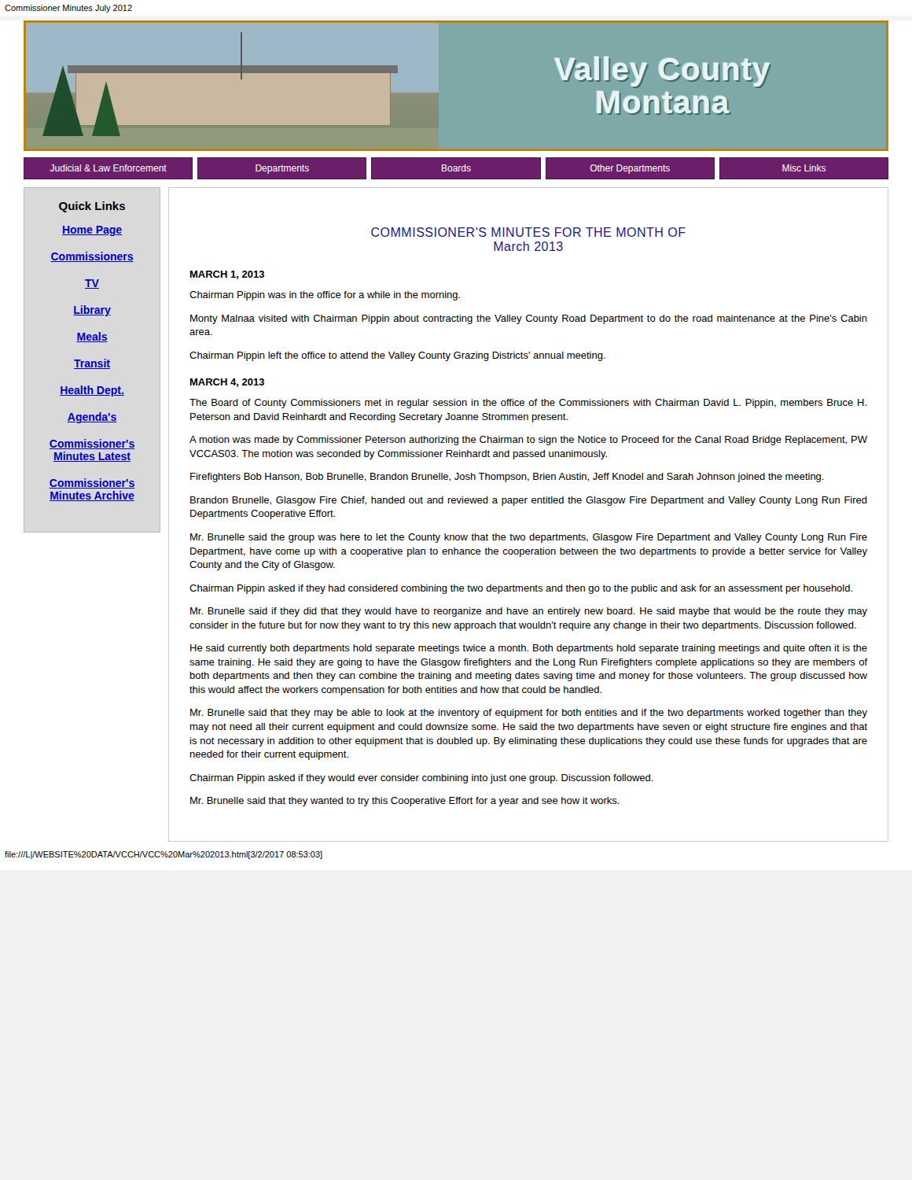Commissioner Minutes July 2012
Valley County
Montana
Judicial & Law Enforcement Departments Boards Other Departments Misc Links
Quick Links
Home Page
Commissioners
TV
Library
Meals
Transit
Health Dept.
Agenda's
Commissioner's Minutes Latest
Commissioner's Minutes Archive
COMMISSIONER'S MINUTES FOR THE MONTH OF March 2013
MARCH 1, 2013
Chairman Pippin was in the office for a while in the morning.
Monty Malnaa visited with Chairman Pippin about contracting the Valley County Road Department to do the road maintenance at the Pine's Cabin area.
Chairman Pippin left the office to attend the Valley County Grazing Districts' annual meeting.
MARCH 4, 2013
The Board of County Commissioners met in regular session in the office of the Commissioners with Chairman David L. Pippin, members Bruce H. Peterson and David Reinhardt and Recording Secretary Joanne Strommen present.
A motion was made by Commissioner Peterson authorizing the Chairman to sign the Notice to Proceed for the Canal Road Bridge Replacement, PW VCCAS03. The motion was seconded by Commissioner Reinhardt and passed unanimously.
Firefighters Bob Hanson, Bob Brunelle, Brandon Brunelle, Josh Thompson, Brien Austin, Jeff Knodel and Sarah Johnson joined the meeting.
Brandon Brunelle, Glasgow Fire Chief, handed out and reviewed a paper entitled the Glasgow Fire Department and Valley County Long Run Fired Departments Cooperative Effort.
Mr. Brunelle said the group was here to let the County know that the two departments, Glasgow Fire Department and Valley County Long Run Fire Department, have come up with a cooperative plan to enhance the cooperation between the two departments to provide a better service for Valley County and the City of Glasgow.
Chairman Pippin asked if they had considered combining the two departments and then go to the public and ask for an assessment per household.
Mr. Brunelle said if they did that they would have to reorganize and have an entirely new board. He said maybe that would be the route they may consider in the future but for now they want to try this new approach that wouldn't require any change in their two departments. Discussion followed.
He said currently both departments hold separate meetings twice a month. Both departments hold separate training meetings and quite often it is the same training. He said they are going to have the Glasgow firefighters and the Long Run Firefighters complete applications so they are members of both departments and then they can combine the training and meeting dates saving time and money for those volunteers. The group discussed how this would affect the workers compensation for both entities and how that could be handled.
Mr. Brunelle said that they may be able to look at the inventory of equipment for both entities and if the two departments worked together than they may not need all their current equipment and could downsize some. He said the two departments have seven or eight structure fire engines and that is not necessary in addition to other equipment that is doubled up. By eliminating these duplications they could use these funds for upgrades that are needed for their current equipment.
Chairman Pippin asked if they would ever consider combining into just one group. Discussion followed.
Mr. Brunelle said that they wanted to try this Cooperative Effort for a year and see how it works.
file:///L|/WEBSITE%20DATA/VCCH/VCC%20Mar%202013.html[3/2/2017 08:53:03]